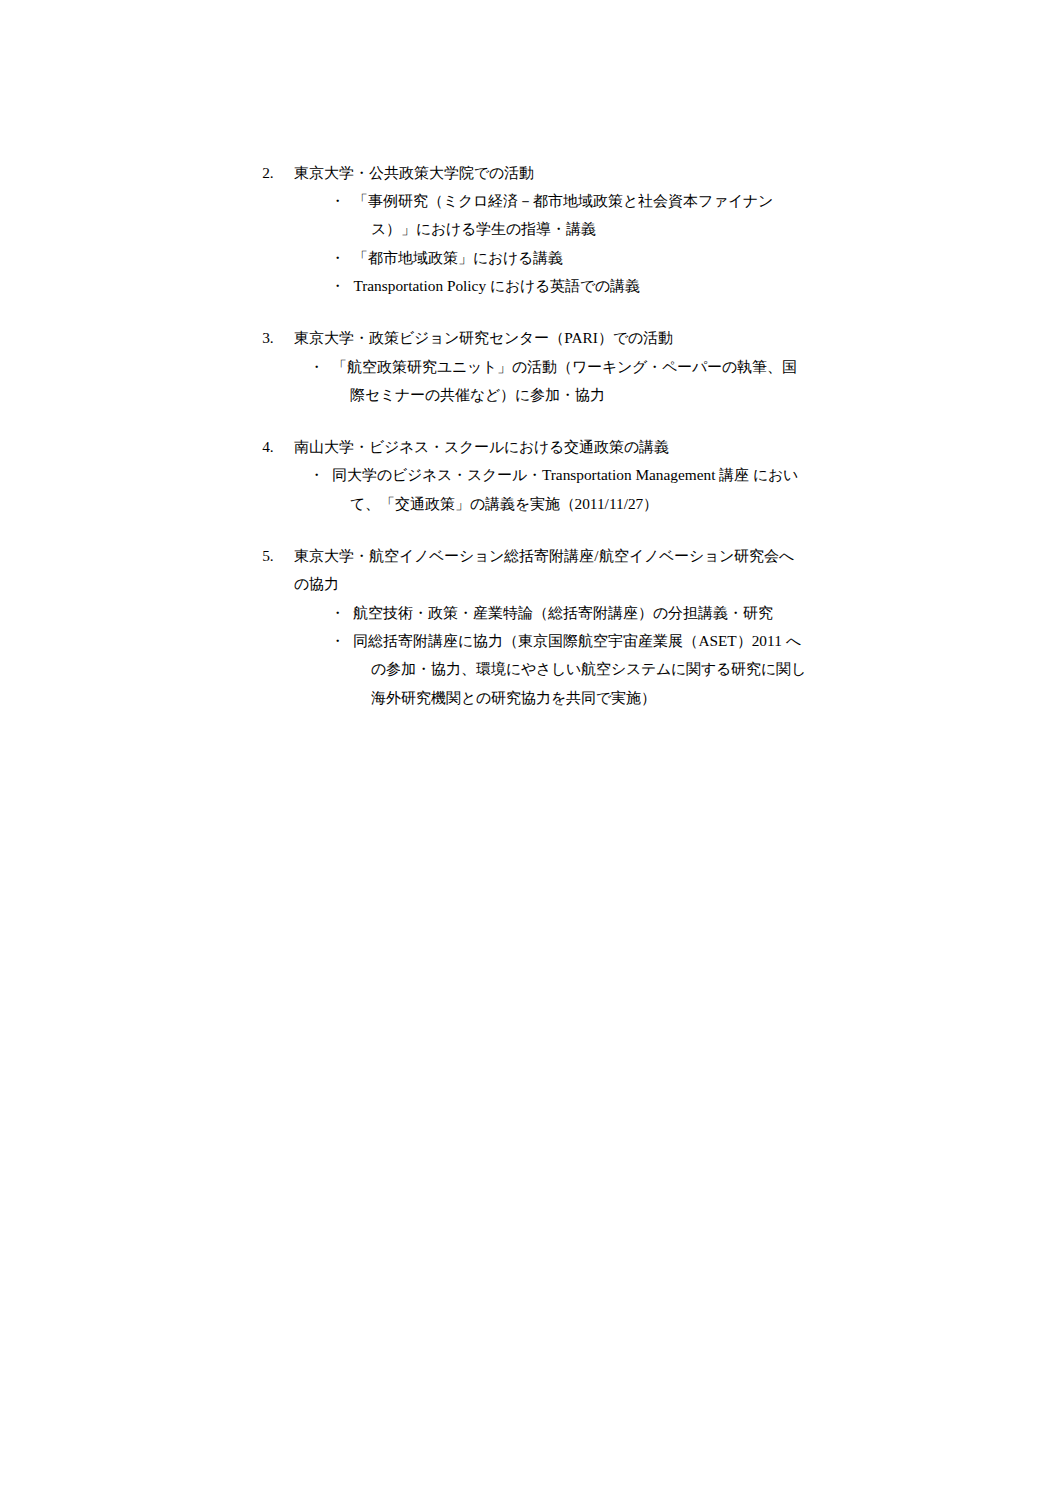東京大学・公共政策大学院での活動
「事例研究（ミクロ経済－都市地域政策と社会資本ファイナンス）」における学生の指導・講義
「都市地域政策」における講義
Transportation Policy における英語での講義
東京大学・政策ビジョン研究センター（PARI）での活動
「航空政策研究ユニット」の活動（ワーキング・ペーパーの執筆、国際セミナーの共催など）に参加・協力
南山大学・ビジネス・スクールにおける交通政策の講義
同大学のビジネス・スクール・Transportation Management 講座 において、「交通政策」の講義を実施（2011/11/27）
東京大学・航空イノベーション総括寄附講座/航空イノベーション研究会への協力
航空技術・政策・産業特論（総括寄附講座）の分担講義・研究
同総括寄附講座に協力（東京国際航空宇宙産業展（ASET）2011 への参加・協力、環境にやさしい航空システムに関する研究に関し海外研究機関との研究協力を共同で実施）